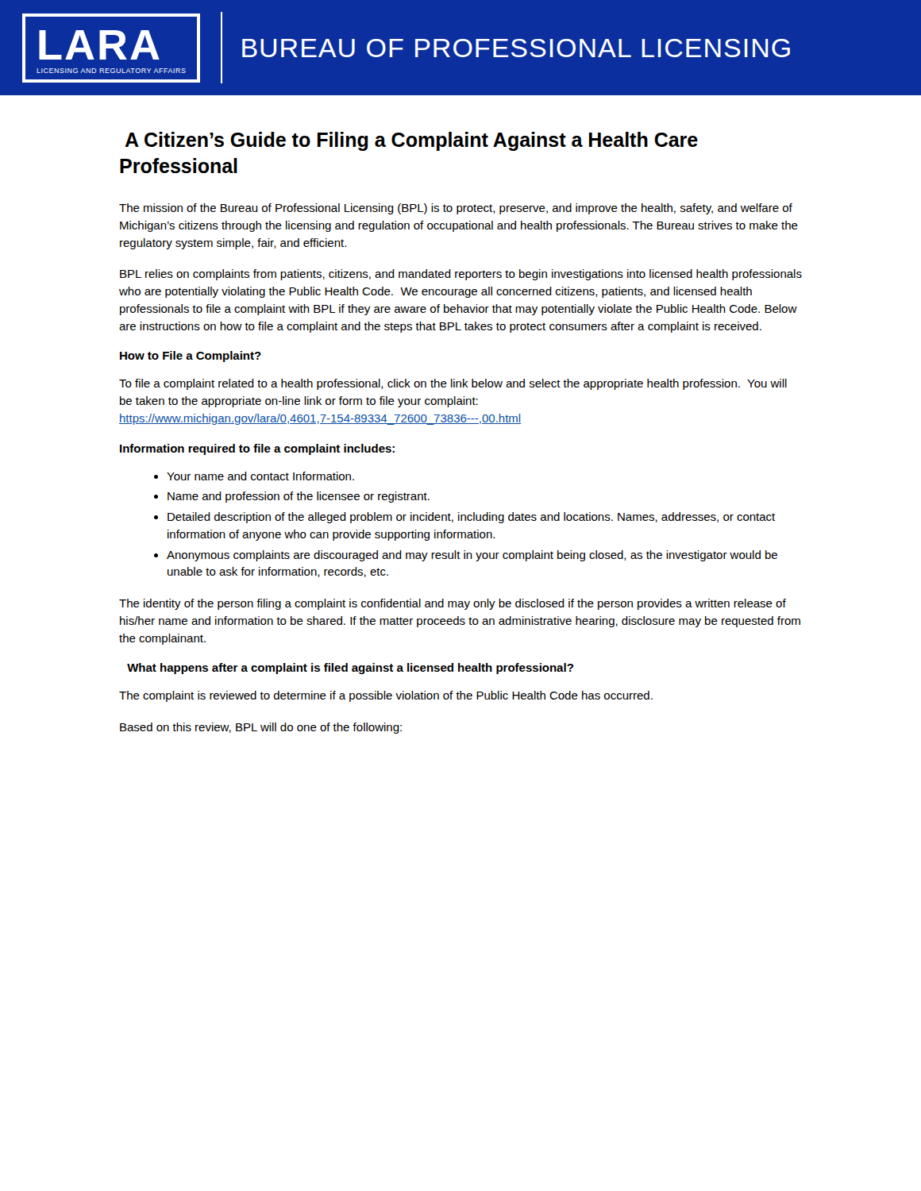LARA LICENSING AND REGULATORY AFFAIRS
BUREAU OF PROFESSIONAL LICENSING
A Citizen’s Guide to Filing a Complaint Against a Health Care Professional
The mission of the Bureau of Professional Licensing (BPL) is to protect, preserve, and improve the health, safety, and welfare of Michigan’s citizens through the licensing and regulation of occupational and health professionals. The Bureau strives to make the regulatory system simple, fair, and efficient.
BPL relies on complaints from patients, citizens, and mandated reporters to begin investigations into licensed health professionals who are potentially violating the Public Health Code. We encourage all concerned citizens, patients, and licensed health professionals to file a complaint with BPL if they are aware of behavior that may potentially violate the Public Health Code. Below are instructions on how to file a complaint and the steps that BPL takes to protect consumers after a complaint is received.
How to File a Complaint?
To file a complaint related to a health professional, click on the link below and select the appropriate health profession. You will be taken to the appropriate on-line link or form to file your complaint:
https://www.michigan.gov/lara/0,4601,7-154-89334_72600_73836---,00.html
Information required to file a complaint includes:
Your name and contact Information.
Name and profession of the licensee or registrant.
Detailed description of the alleged problem or incident, including dates and locations. Names, addresses, or contact information of anyone who can provide supporting information.
Anonymous complaints are discouraged and may result in your complaint being closed, as the investigator would be unable to ask for information, records, etc.
The identity of the person filing a complaint is confidential and may only be disclosed if the person provides a written release of his/her name and information to be shared. If the matter proceeds to an administrative hearing, disclosure may be requested from the complainant.
What happens after a complaint is filed against a licensed health professional?
The complaint is reviewed to determine if a possible violation of the Public Health Code has occurred.
Based on this review, BPL will do one of the following: